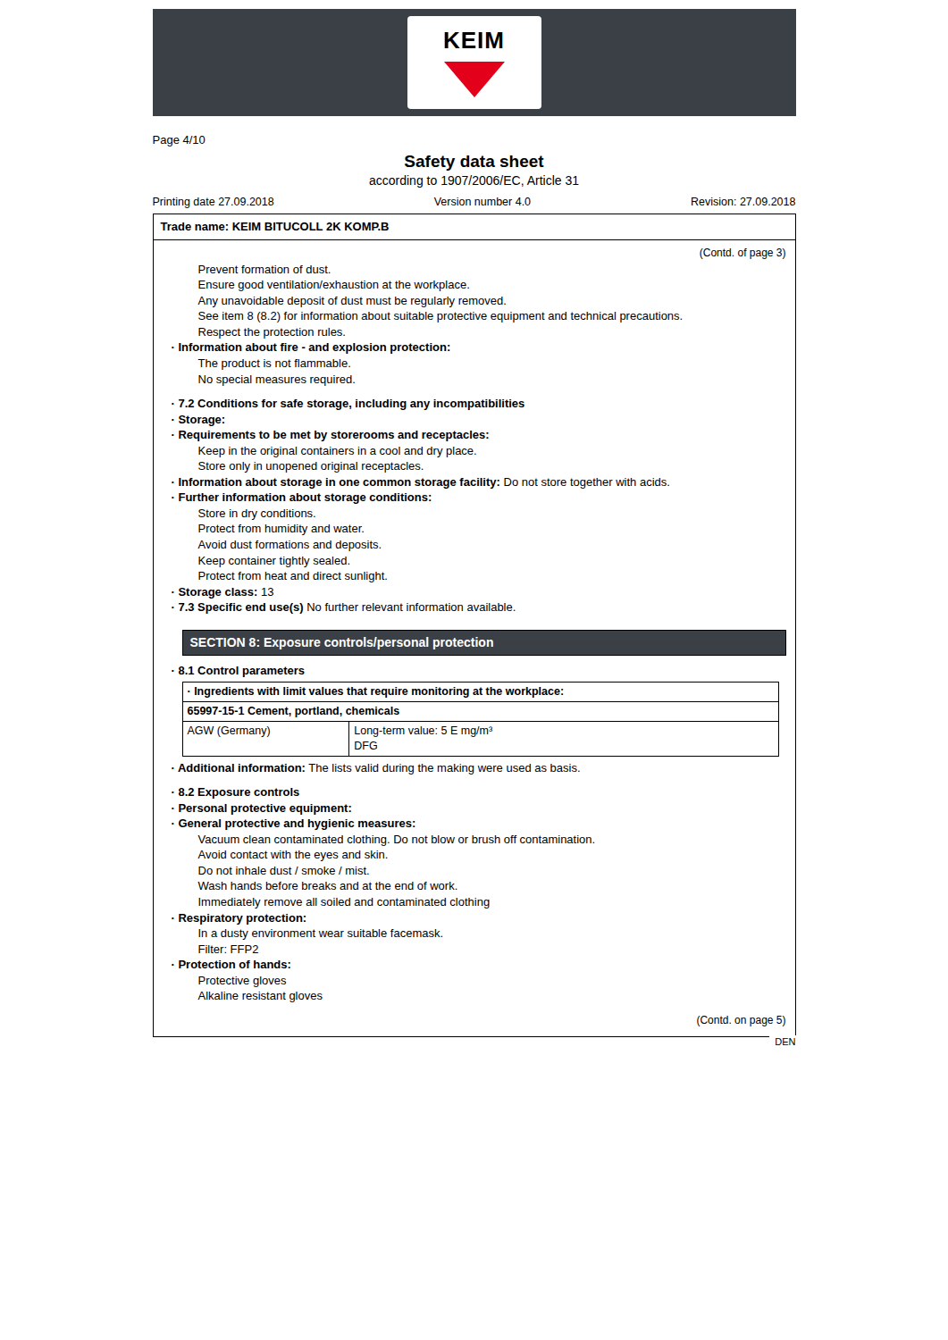KEIM
Page 4/10
Safety data sheet
according to 1907/2006/EC, Article 31
Printing date 27.09.2018 Version number 4.0 Revision: 27.09.2018
Trade name: KEIM BITUCOLL 2K KOMP.B
(Contd. of page 3)
Prevent formation of dust.
Ensure good ventilation/exhaustion at the workplace.
Any unavoidable deposit of dust must be regularly removed.
See item 8 (8.2) for information about suitable protective equipment and technical precautions.
Respect the protection rules.
· Information about fire - and explosion protection:
The product is not flammable.
No special measures required.
· 7.2 Conditions for safe storage, including any incompatibilities
· Storage:
· Requirements to be met by storerooms and receptacles:
Keep in the original containers in a cool and dry place.
Store only in unopened original receptacles.
· Information about storage in one common storage facility: Do not store together with acids.
· Further information about storage conditions:
Store in dry conditions.
Protect from humidity and water.
Avoid dust formations and deposits.
Keep container tightly sealed.
Protect from heat and direct sunlight.
· Storage class: 13
· 7.3 Specific end use(s) No further relevant information available.
SECTION 8: Exposure controls/personal protection
· 8.1 Control parameters
| · Ingredients with limit values that require monitoring at the workplace: |
| 65997-15-1 Cement, portland, chemicals |
| AGW (Germany) | Long-term value: 5 E mg/m³ DFG |
· Additional information: The lists valid during the making were used as basis.
· 8.2 Exposure controls
· Personal protective equipment:
· General protective and hygienic measures:
Vacuum clean contaminated clothing. Do not blow or brush off contamination.
Avoid contact with the eyes and skin.
Do not inhale dust / smoke / mist.
Wash hands before breaks and at the end of work.
Immediately remove all soiled and contaminated clothing
· Respiratory protection:
In a dusty environment wear suitable facemask.
Filter: FFP2
· Protection of hands:
Protective gloves
Alkaline resistant gloves
(Contd. on page 5)
DEN